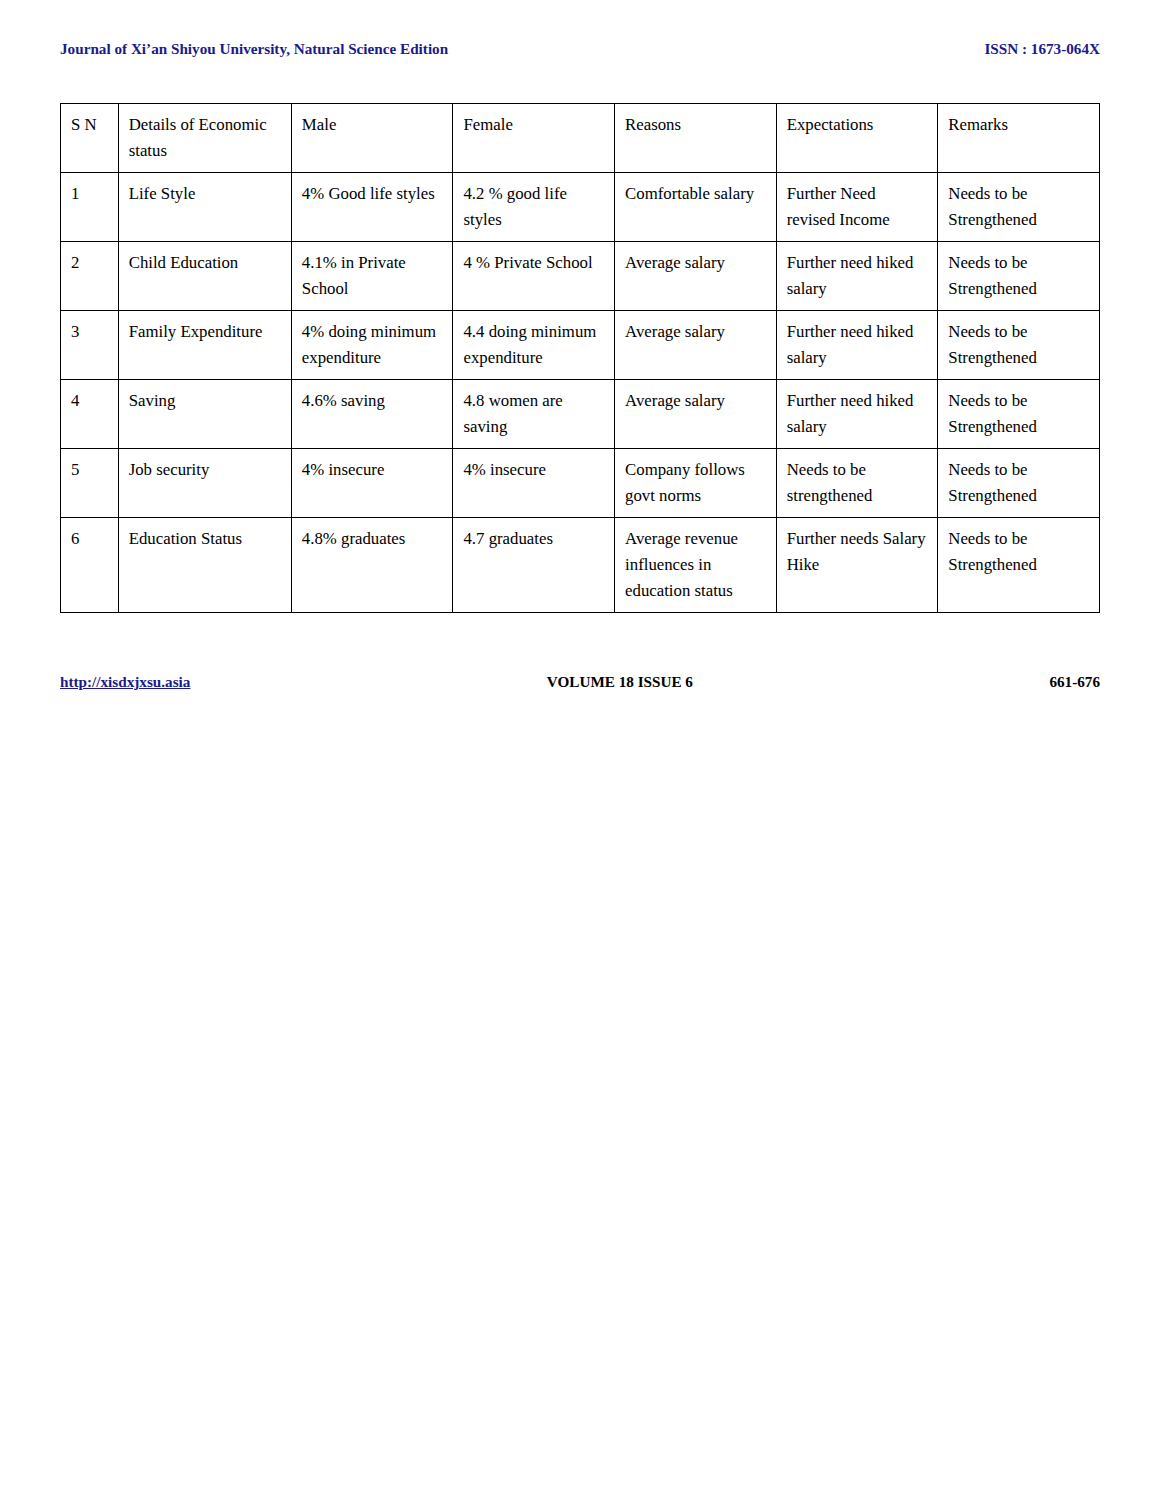Journal of Xi’an Shiyou University, Natural Science Edition ISSN : 1673-064X
| S N | Details of Economic status | Male | Female | Reasons | Expectations | Remarks |
| 1 | Life Style | 4% Good life styles | 4.2 % good life styles | Comfortable salary | Further Need revised Income | Needs to be Strengthened |
| 2 | Child Education | 4.1% in Private School | 4 % Private School | Average salary | Further need hiked salary | Needs to be Strengthened |
| 3 | Family Expenditure | 4% doing minimum expenditure | 4.4 doing minimum expenditure | Average salary | Further need hiked salary | Needs to be Strengthened |
| 4 | Saving | 4.6% saving | 4.8 women are saving | Average salary | Further need hiked salary | Needs to be Strengthened |
| 5 | Job security | 4% insecure | 4% insecure | Company follows govt norms | Needs to be strengthened | Needs to be Strengthened |
| 6 | Education Status | 4.8% graduates | 4.7 graduates | Average revenue influences in education status | Further needs Salary Hike | Needs to be Strengthened |
http://xisdxjxsu.asia VOLUME 18 ISSUE 6 661-676